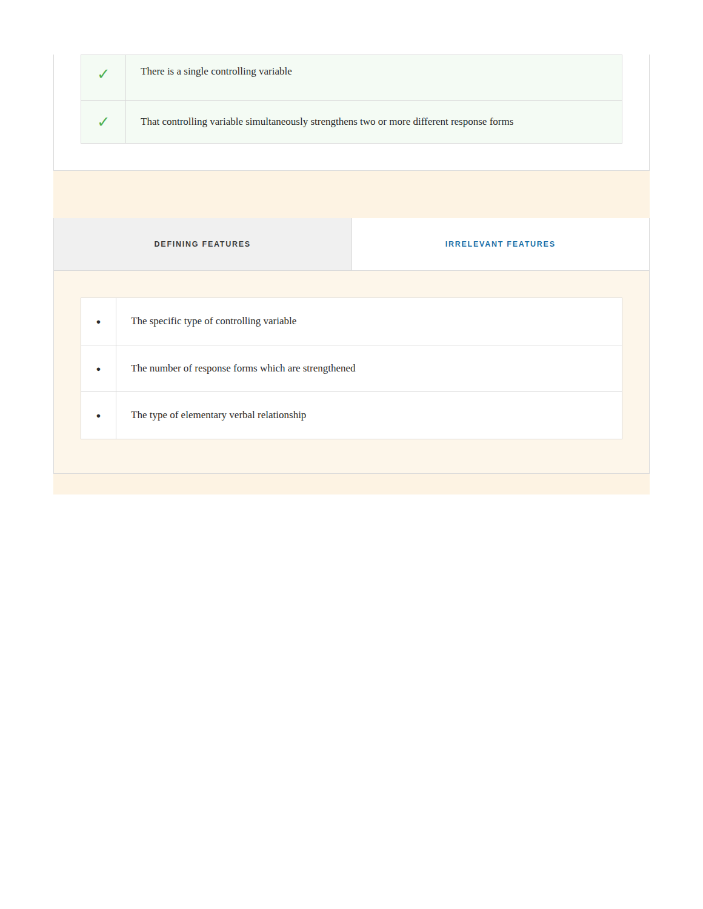| ✓ | There is a single controlling variable |
| ✓ | That controlling variable simultaneously strengthens two or more different response forms |
Defining Features
Irrelevant Features
| ● | The specific type of controlling variable |
| ● | The number of response forms which are strengthened |
| ● | The type of elementary verbal relationship |